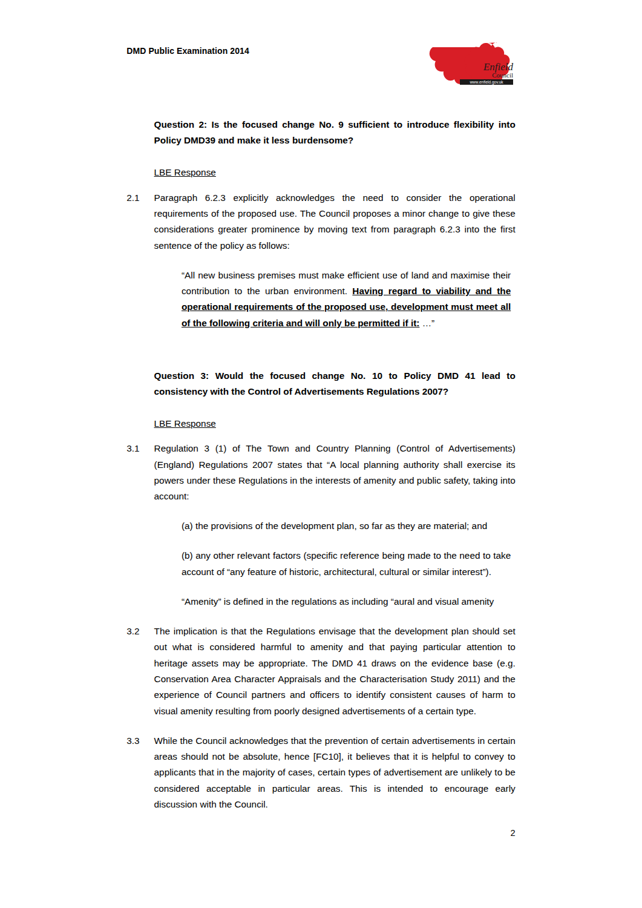DMD Public Examination 2014
Enfield Council www.enfield.gov.uk
Question 2: Is the focused change No. 9 sufficient to introduce flexibility into Policy DMD39 and make it less burdensome?
LBE Response
2.1
Paragraph 6.2.3 explicitly acknowledges the need to consider the operational requirements of the proposed use. The Council proposes a minor change to give these considerations greater prominence by moving text from paragraph 6.2.3 into the first sentence of the policy as follows:
“All new business premises must make efficient use of land and maximise their contribution to the urban environment. Having regard to viability and the operational requirements of the proposed use, development must meet all of the following criteria and will only be permitted if it: …”
Question 3: Would the focused change No. 10 to Policy DMD 41 lead to consistency with the Control of Advertisements Regulations 2007?
LBE Response
3.1
Regulation 3 (1) of The Town and Country Planning (Control of Advertisements) (England) Regulations 2007 states that “A local planning authority shall exercise its powers under these Regulations in the interests of amenity and public safety, taking into account:
(a) the provisions of the development plan, so far as they are material; and
(b) any other relevant factors (specific reference being made to the need to take account of “any feature of historic, architectural, cultural or similar interest”).
“Amenity” is defined in the regulations as including “aural and visual amenity
3.2
The implication is that the Regulations envisage that the development plan should set out what is considered harmful to amenity and that paying particular attention to heritage assets may be appropriate. The DMD 41 draws on the evidence base (e.g. Conservation Area Character Appraisals and the Characterisation Study 2011) and the experience of Council partners and officers to identify consistent causes of harm to visual amenity resulting from poorly designed advertisements of a certain type.
3.3
While the Council acknowledges that the prevention of certain advertisements in certain areas should not be absolute, hence [FC10], it believes that it is helpful to convey to applicants that in the majority of cases, certain types of advertisement are unlikely to be considered acceptable in particular areas. This is intended to encourage early discussion with the Council.
2